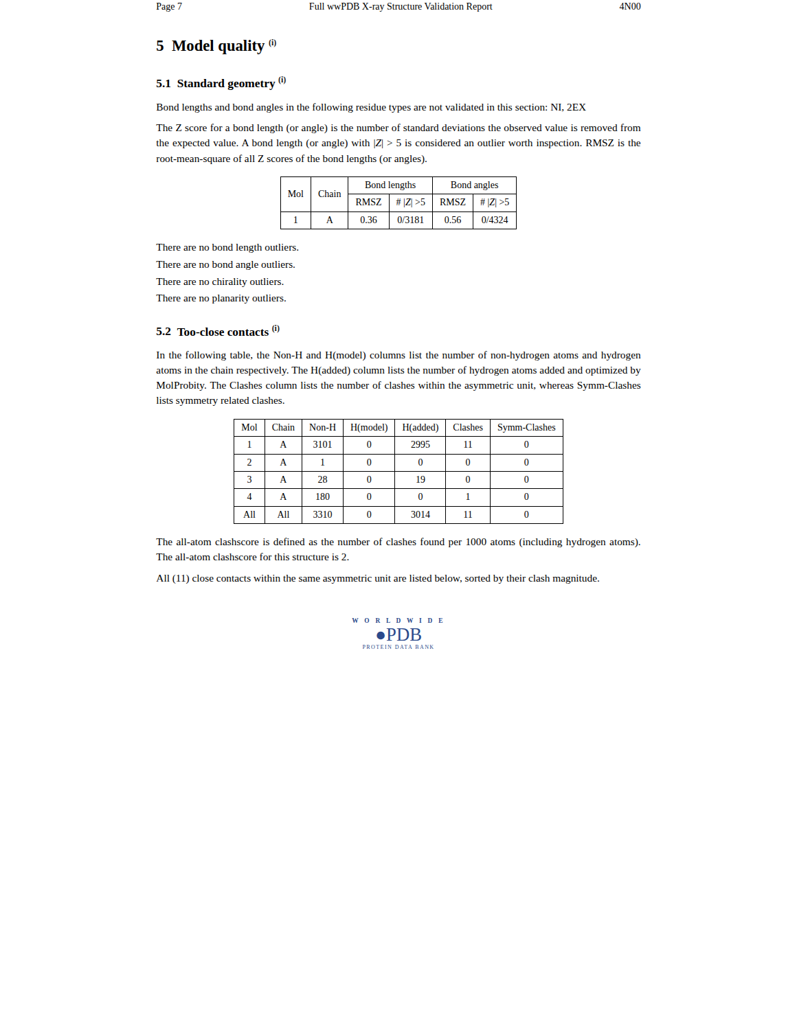Page 7
Full wwPDB X-ray Structure Validation Report
4N00
5 Model quality
5.1 Standard geometry
Bond lengths and bond angles in the following residue types are not validated in this section: NI, 2EX
The Z score for a bond length (or angle) is the number of standard deviations the observed value is removed from the expected value. A bond length (or angle) with |Z| > 5 is considered an outlier worth inspection. RMSZ is the root-mean-square of all Z scores of the bond lengths (or angles).
| Mol | Chain | Bond lengths | Bond angles |
| --- | --- | --- | --- |
| RMSZ | # / Z / >5 | RMSZ | # / Z / >5 |
| 1 | A | 0.36 | 0/3181 | 0.56 | 0/4324 |
There are no bond length outliers.
There are no bond angle outliers.
There are no chirality outliers.
There are no planarity outliers.
5.2 Too-close contacts
In the following table, the Non-H and H(model) columns list the number of non-hydrogen atoms and hydrogen atoms in the chain respectively. The H(added) column lists the number of hydrogen atoms added and optimized by MolProbity. The Clashes column lists the number of clashes within the asymmetric unit, whereas Symm-Clashes lists symmetry related clashes.
| Mol | Chain | Non-H | H(model) | H(added) | Clashes | Symm-Clashes |
| --- | --- | --- | --- | --- | --- | --- |
| 1 | A | 3101 | 0 | 2995 | 11 | 0 |
| 2 | A | 1 | 0 | 0 | 0 | 0 |
| 3 | A | 28 | 0 | 19 | 0 | 0 |
| 4 | A | 180 | 0 | 0 | 1 | 0 |
| All | All | 3310 | 0 | 3014 | 11 | 0 |
The all-atom clashscore is defined as the number of clashes found per 1000 atoms (including hydrogen atoms). The all-atom clashscore for this structure is 2.
All (11) close contacts within the same asymmetric unit are listed below, sorted by their clash magnitude.
W O R L D W I D E
●PDB
PROTEIN DATA BANK